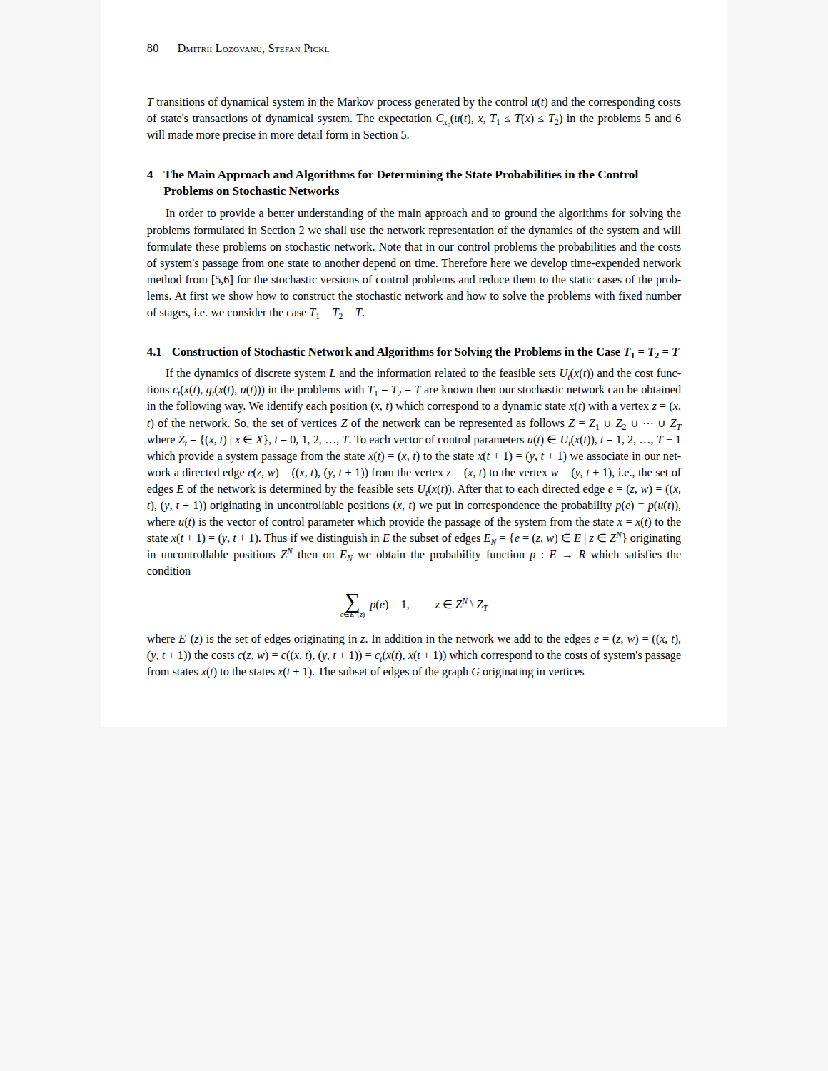80 Dmitrii Lozovanu, Stefan Pickl
T transitions of dynamical system in the Markov process generated by the control u(t) and the corresponding costs of state's transactions of dynamical system. The expectation Cx0(u(t), x, T1 ≤ T(x) ≤ T2) in the problems 5 and 6 will made more precise in more detail form in Section 5.
4 The Main Approach and Algorithms for Determining the State Probabilities in the Control Problems on Stochastic Networks
In order to provide a better understanding of the main approach and to ground the algorithms for solving the problems formulated in Section 2 we shall use the network representation of the dynamics of the system and will formulate these problems on stochastic network. Note that in our control problems the probabilities and the costs of system's passage from one state to another depend on time. Therefore here we develop time-expended network method from [5,6] for the stochastic versions of control problems and reduce them to the static cases of the problems. At first we show how to construct the stochastic network and how to solve the problems with fixed number of stages, i.e. we consider the case T1 = T2 = T.
4.1 Construction of Stochastic Network and Algorithms for Solving the Problems in the Case T1 = T2 = T
If the dynamics of discrete system L and the information related to the feasible sets Ut(x(t)) and the cost functions ct(x(t), gt(x(t), u(t))) in the problems with T1 = T2 = T are known then our stochastic network can be obtained in the following way. We identify each position (x, t) which correspond to a dynamic state x(t) with a vertex z = (x, t) of the network. So, the set of vertices Z of the network can be represented as follows Z = Z1 ∪ Z2 ∪ ⋯ ∪ ZT where Zt = {(x, t) | x ∈ X}, t = 0, 1, 2, …, T. To each vector of control parameters u(t) ∈ Ut(x(t)), t = 1, 2, …, T − 1 which provide a system passage from the state x(t) = (x, t) to the state x(t + 1) = (y, t + 1) we associate in our network a directed edge e(z, w) = ((x, t), (y, t + 1)) from the vertex z = (x, t) to the vertex w = (y, t + 1), i.e., the set of edges E of the network is determined by the feasible sets Ut(x(t)). After that to each directed edge e = (z, w) = ((x, t), (y, t + 1)) originating in uncontrollable positions (x, t) we put in correspondence the probability p(e) = p(u(t)), where u(t) is the vector of control parameter which provide the passage of the system from the state x = x(t) to the state x(t + 1) = (y, t + 1). Thus if we distinguish in E the subset of edges EN = {e = (z, w) ∈ E | z ∈ ZN} originating in uncontrollable positions ZN then on EN we obtain the probability function p : E → R which satisfies the condition
∑ e∈E+(z) p(e) = 1,z ∈ ZN \ ZT
where E+(z) is the set of edges originating in z. In addition in the network we add to the edges e = (z, w) = ((x, t), (y, t + 1)) the costs c(z, w) = c((x, t), (y, t + 1)) = ct(x(t), x(t + 1)) which correspond to the costs of system's passage from states x(t) to the states x(t + 1). The subset of edges of the graph G originating in vertices